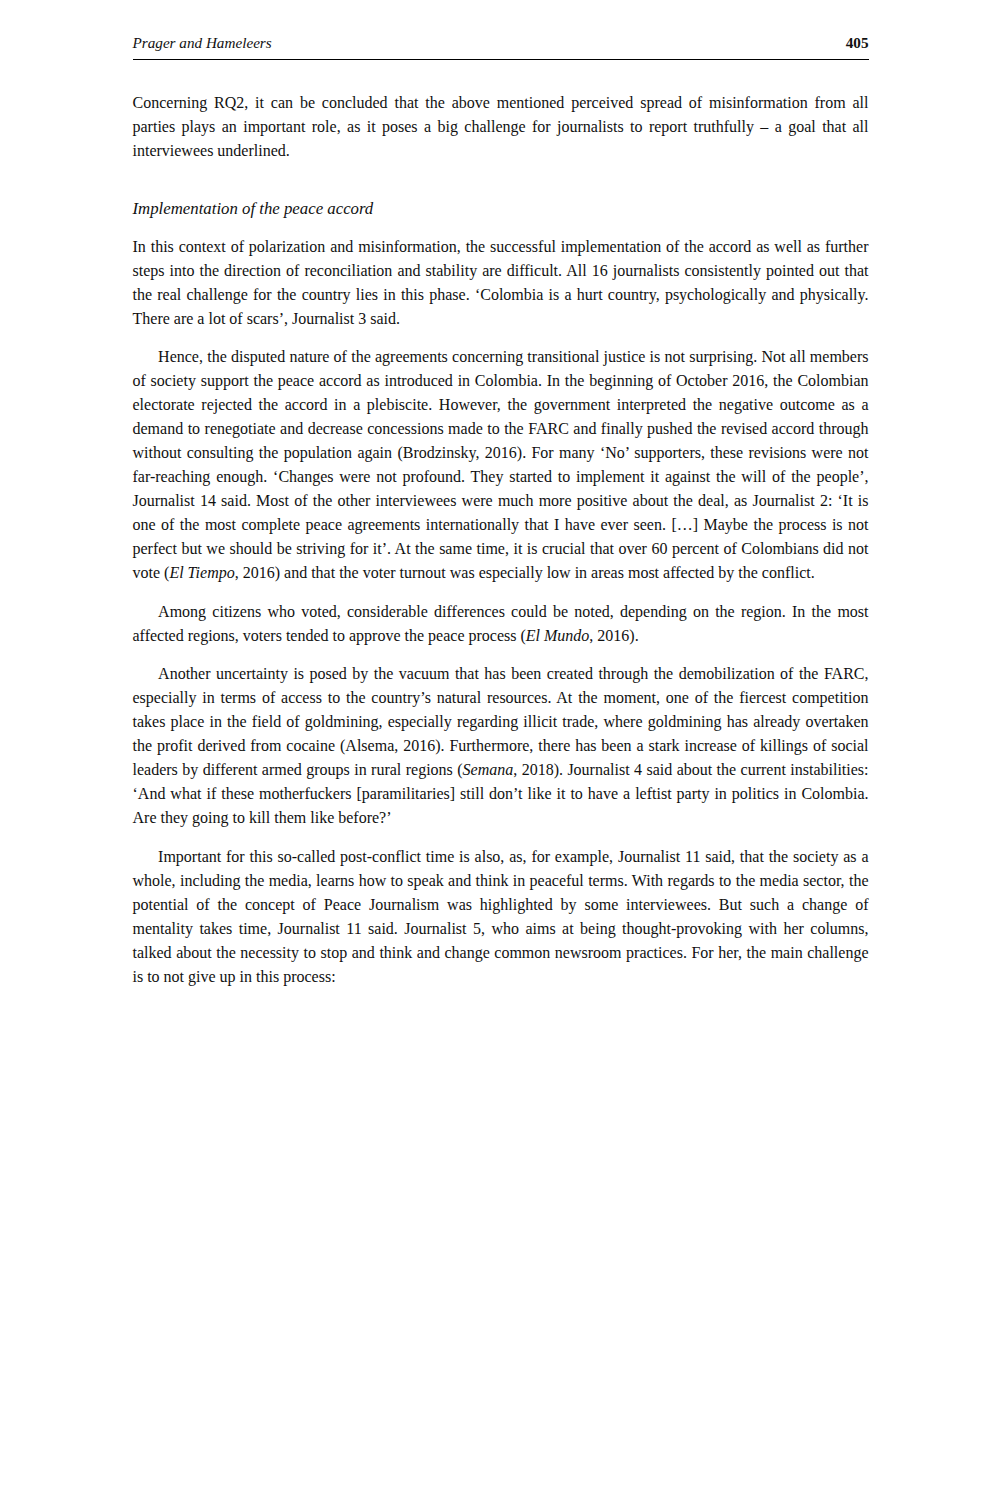Prager and Hameleers 405
Concerning RQ2, it can be concluded that the above mentioned perceived spread of misinformation from all parties plays an important role, as it poses a big challenge for journalists to report truthfully – a goal that all interviewees underlined.
Implementation of the peace accord
In this context of polarization and misinformation, the successful implementation of the accord as well as further steps into the direction of reconciliation and stability are difficult. All 16 journalists consistently pointed out that the real challenge for the country lies in this phase. ‘Colombia is a hurt country, psychologically and physically. There are a lot of scars’, Journalist 3 said.
Hence, the disputed nature of the agreements concerning transitional justice is not surprising. Not all members of society support the peace accord as introduced in Colombia. In the beginning of October 2016, the Colombian electorate rejected the accord in a plebiscite. However, the government interpreted the negative outcome as a demand to renegotiate and decrease concessions made to the FARC and finally pushed the revised accord through without consulting the population again (Brodzinsky, 2016). For many ‘No’ supporters, these revisions were not far-reaching enough. ‘Changes were not profound. They started to implement it against the will of the people’, Journalist 14 said. Most of the other interviewees were much more positive about the deal, as Journalist 2: ‘It is one of the most complete peace agreements internationally that I have ever seen. […] Maybe the process is not perfect but we should be striving for it’. At the same time, it is crucial that over 60 percent of Colombians did not vote (El Tiempo, 2016) and that the voter turnout was especially low in areas most affected by the conflict.
Among citizens who voted, considerable differences could be noted, depending on the region. In the most affected regions, voters tended to approve the peace process (El Mundo, 2016).
Another uncertainty is posed by the vacuum that has been created through the demobilization of the FARC, especially in terms of access to the country’s natural resources. At the moment, one of the fiercest competition takes place in the field of goldmining, especially regarding illicit trade, where goldmining has already overtaken the profit derived from cocaine (Alsema, 2016). Furthermore, there has been a stark increase of killings of social leaders by different armed groups in rural regions (Semana, 2018). Journalist 4 said about the current instabilities: ‘And what if these motherfuckers [paramilitaries] still don’t like it to have a leftist party in politics in Colombia. Are they going to kill them like before?’
Important for this so-called post-conflict time is also, as, for example, Journalist 11 said, that the society as a whole, including the media, learns how to speak and think in peaceful terms. With regards to the media sector, the potential of the concept of Peace Journalism was highlighted by some interviewees. But such a change of mentality takes time, Journalist 11 said. Journalist 5, who aims at being thought-provoking with her columns, talked about the necessity to stop and think and change common newsroom practices. For her, the main challenge is to not give up in this process: